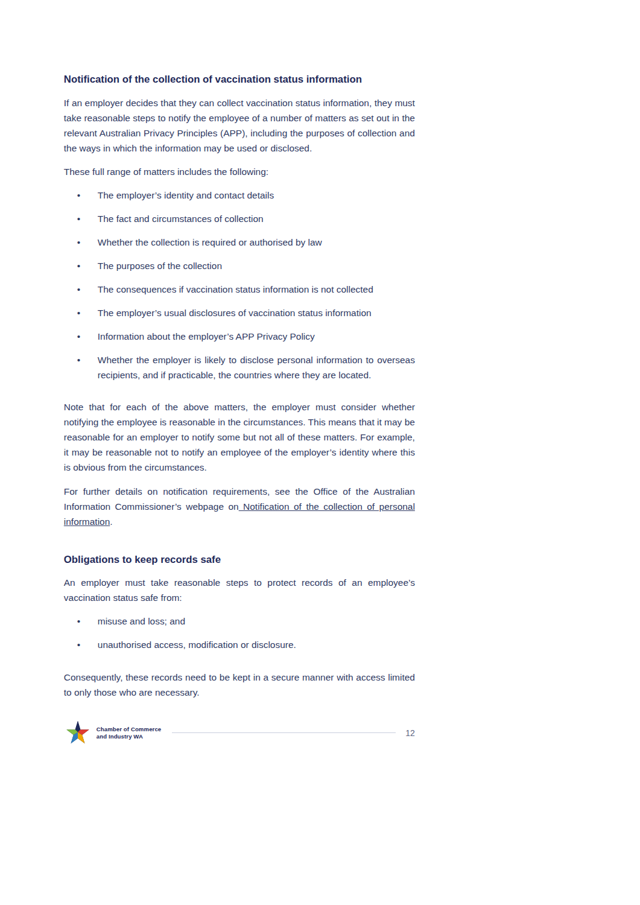Notification of the collection of vaccination status information
If an employer decides that they can collect vaccination status information, they must take reasonable steps to notify the employee of a number of matters as set out in the relevant Australian Privacy Principles (APP), including the purposes of collection and the ways in which the information may be used or disclosed.
These full range of matters includes the following:
The employer’s identity and contact details
The fact and circumstances of collection
Whether the collection is required or authorised by law
The purposes of the collection
The consequences if vaccination status information is not collected
The employer’s usual disclosures of vaccination status information
Information about the employer’s APP Privacy Policy
Whether the employer is likely to disclose personal information to overseas recipients, and if practicable, the countries where they are located.
Note that for each of the above matters, the employer must consider whether notifying the employee is reasonable in the circumstances. This means that it may be reasonable for an employer to notify some but not all of these matters. For example, it may be reasonable not to notify an employee of the employer’s identity where this is obvious from the circumstances.
For further details on notification requirements, see the Office of the Australian Information Commissioner’s webpage on Notification of the collection of personal information.
Obligations to keep records safe
An employer must take reasonable steps to protect records of an employee’s vaccination status safe from:
misuse and loss; and
unauthorised access, modification or disclosure.
Consequently, these records need to be kept in a secure manner with access limited to only those who are necessary.
Chamber of Commerce
and Industry WA
12